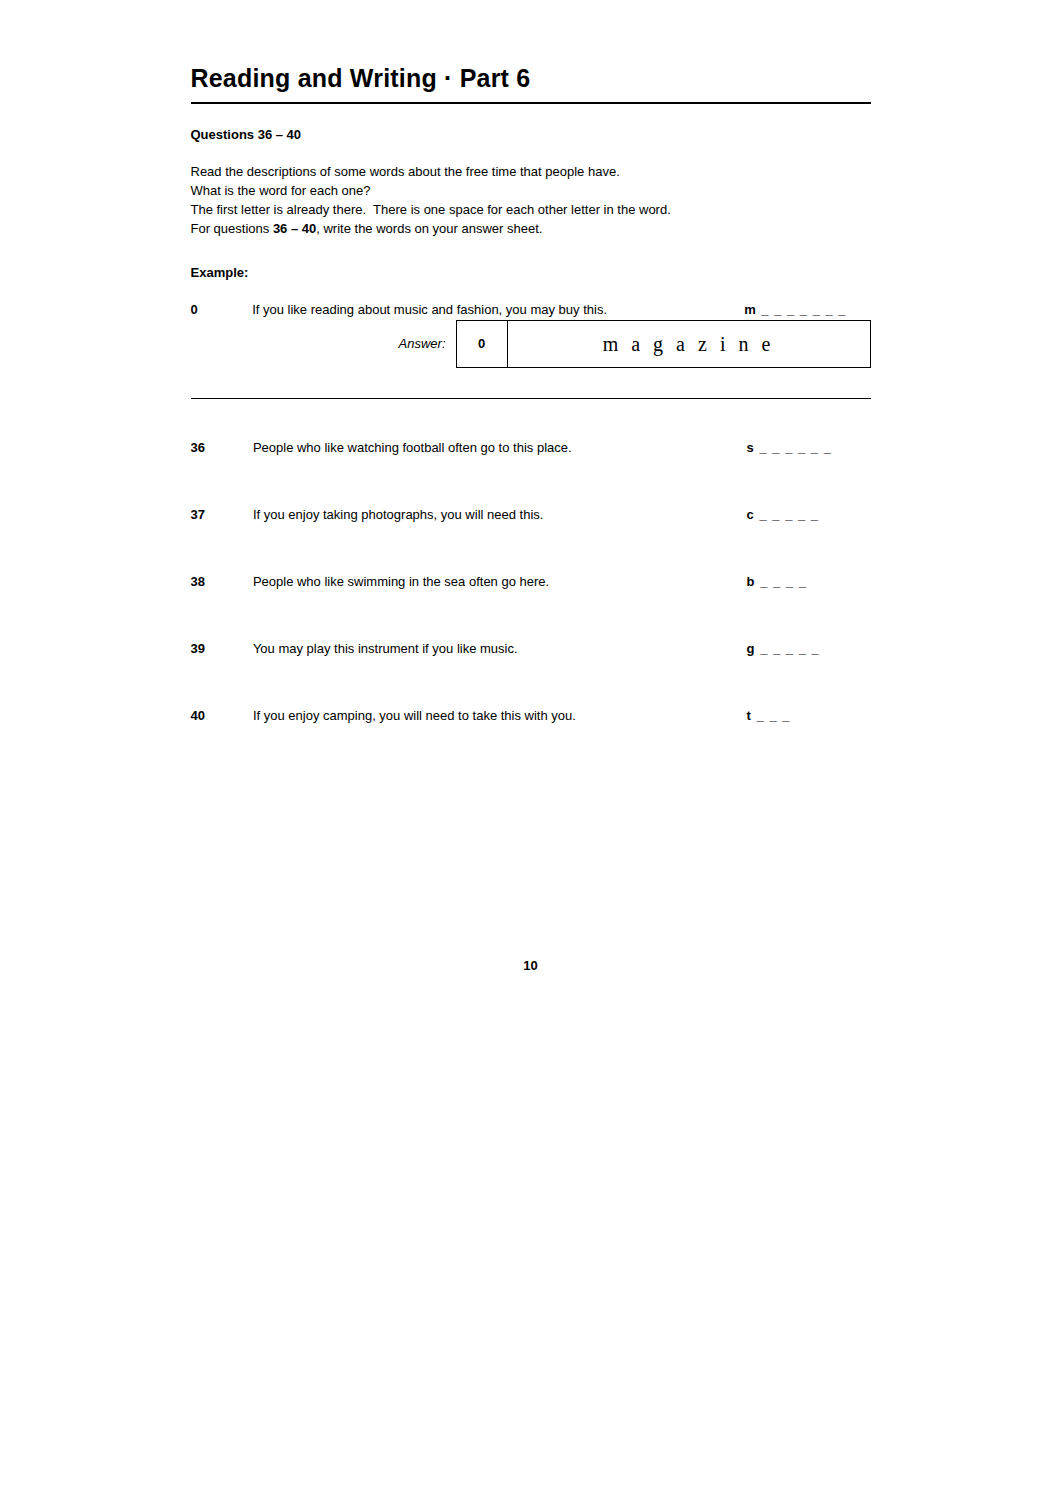Reading and Writing · Part 6
Questions 36 – 40
Read the descriptions of some words about the free time that people have.
What is the word for each one?
The first letter is already there. There is one space for each other letter in the word.
For questions 36 – 40, write the words on your answer sheet.
Example:
| 0 | If you like reading about music and fashion, you may buy this. | m _ _ _ _ _ _ _ |
Answer:
| 0 | m a g a z i n e |
| 36 | People who like watching football often go to this place. | s _ _ _ _ _ _ |
| 37 | If you enjoy taking photographs, you will need this. | c _ _ _ _ _ |
| 38 | People who like swimming in the sea often go here. | b _ _ _ _ |
| 39 | You may play this instrument if you like music. | g _ _ _ _ _ |
| 40 | If you enjoy camping, you will need to take this with you. | t _ _ _ |
10